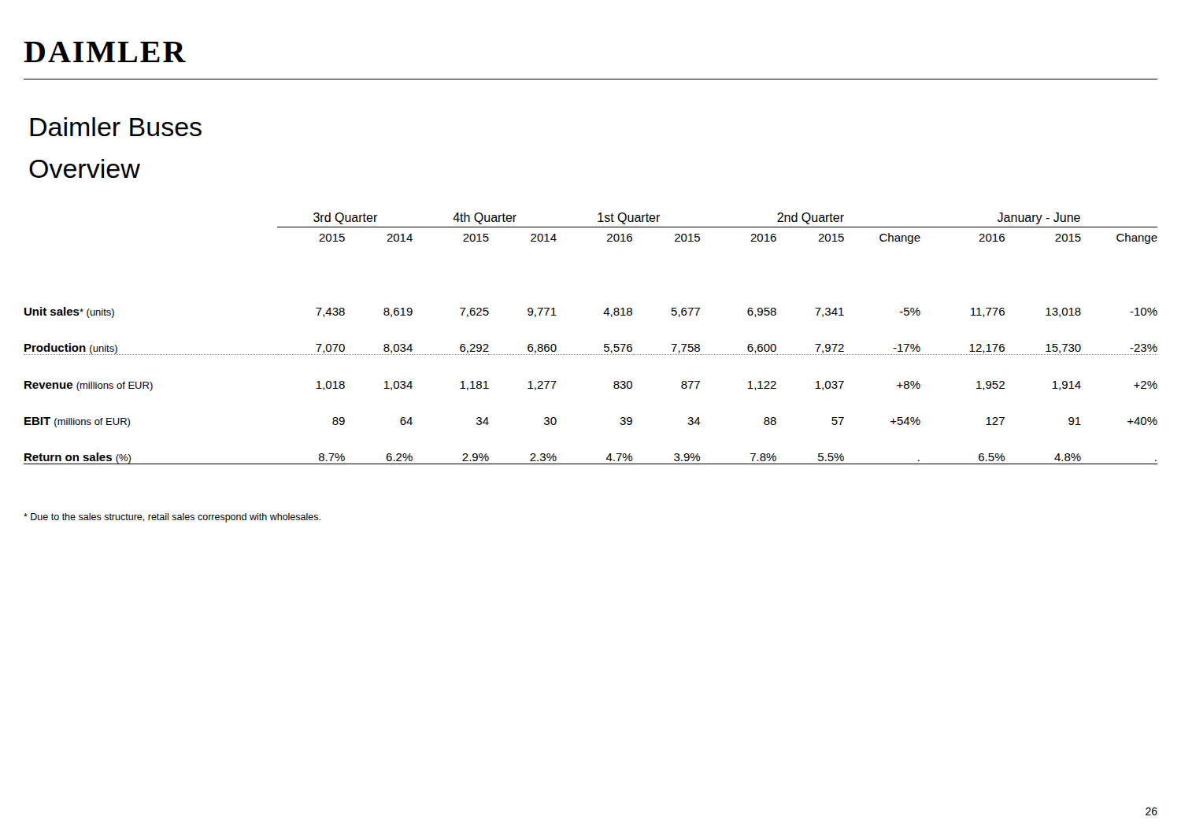DAIMLER
Daimler BusesOverview
| | 3rd Quarter | 4th Quarter | 1st Quarter | 2nd Quarter | January - June |
| --- | --- | --- | --- | --- | --- |
| | 2015 | 2014 | 2015 | 2014 | 2016 | 2015 | 2016 | 2015 | Change | 2016 | 2015 | Change |
| Unit sales * (units) | 7,438 | 8,619 | 7,625 | 9,771 | 4,818 | 5,677 | 6,958 | 7,341 | -5% | 11,776 | 13,018 | -10% |
| Production (units) | 7,070 | 8,034 | 6,292 | 6,860 | 5,576 | 7,758 | 6,600 | 7,972 | -17% | 12,176 | 15,730 | -23% |
| Revenue (millions of EUR) | 1,018 | 1,034 | 1,181 | 1,277 | 830 | 877 | 1,122 | 1,037 | +8% | 1,952 | 1,914 | +2% |
| EBIT (millions of EUR) | 89 | 64 | 34 | 30 | 39 | 34 | 88 | 57 | +54% | 127 | 91 | +40% |
| Return on sales (%) | 8.7% | 6.2% | 2.9% | 2.3% | 4.7% | 3.9% | 7.8% | 5.5% | . | 6.5% | 4.8% | . |
* Due to the sales structure, retail sales correspond with wholesales.
26